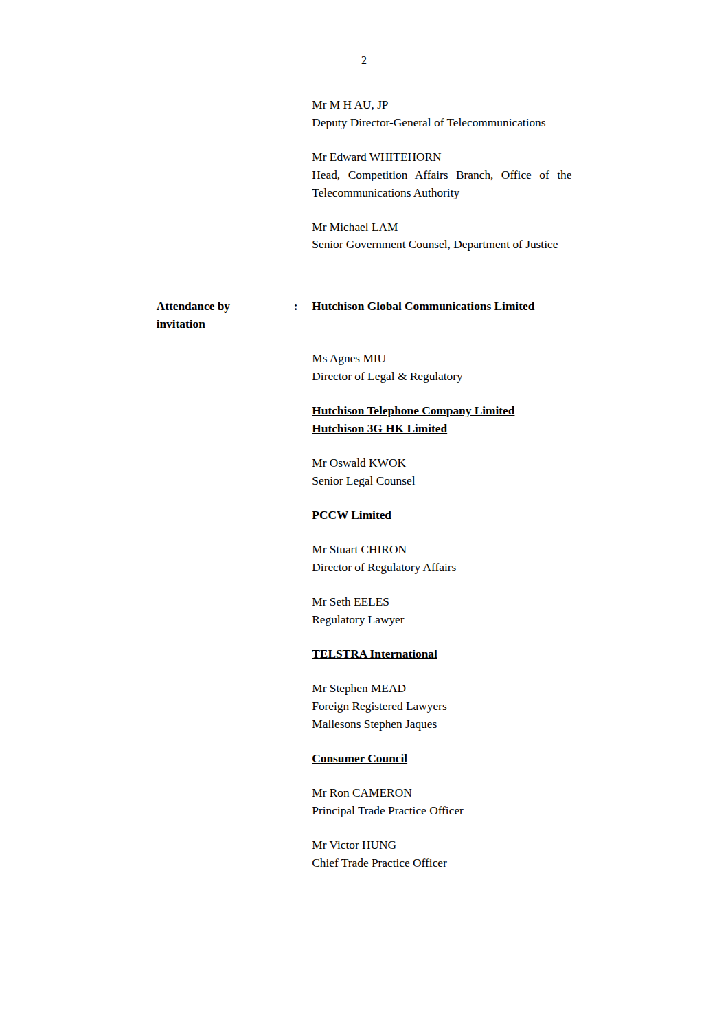2
Mr M H AU, JP
Deputy Director-General of Telecommunications
Mr Edward WHITEHORN
Head, Competition Affairs Branch, Office of the Telecommunications Authority
Mr Michael LAM
Senior Government Counsel, Department of Justice
Attendance by
invitation
:
Hutchison Global Communications Limited
Ms Agnes MIU
Director of Legal & Regulatory
Hutchison Telephone Company Limited
Hutchison 3G HK Limited
Mr Oswald KWOK
Senior Legal Counsel
PCCW Limited
Mr Stuart CHIRON
Director of Regulatory Affairs
Mr Seth EELES
Regulatory Lawyer
TELSTRA International
Mr Stephen MEAD
Foreign Registered Lawyers
Mallesons Stephen Jaques
Consumer Council
Mr Ron CAMERON
Principal Trade Practice Officer
Mr Victor HUNG
Chief Trade Practice Officer